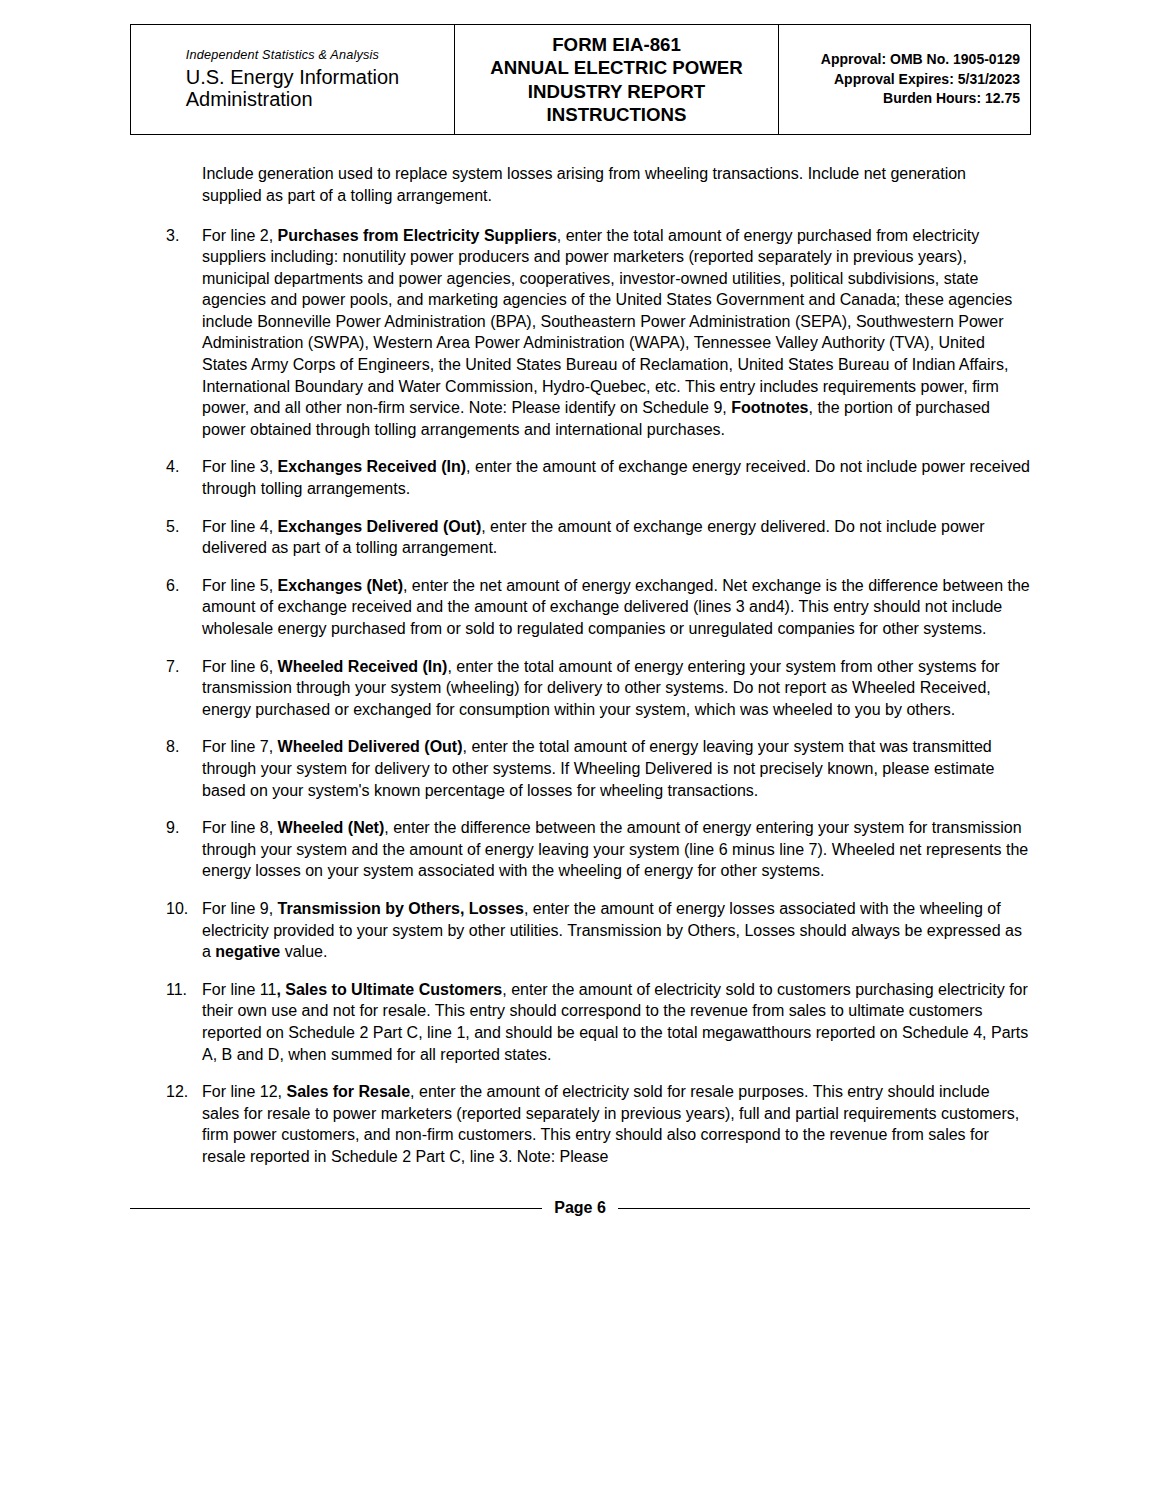Independent Statistics & Analysis
U.S. Energy Information
Administration
FORM EIA-861
ANNUAL ELECTRIC POWER
INDUSTRY REPORT
INSTRUCTIONS
Approval: OMB No. 1905-0129
Approval Expires: 5/31/2023
Burden Hours: 12.75
Include generation used to replace system losses arising from wheeling transactions. Include net generation supplied as part of a tolling arrangement.
For line 2, Purchases from Electricity Suppliers, enter the total amount of energy purchased from electricity suppliers including: nonutility power producers and power marketers (reported separately in previous years), municipal departments and power agencies, cooperatives, investor-owned utilities, political subdivisions, state agencies and power pools, and marketing agencies of the United States Government and Canada; these agencies include Bonneville Power Administration (BPA), Southeastern Power Administration (SEPA), Southwestern Power Administration (SWPA), Western Area Power Administration (WAPA), Tennessee Valley Authority (TVA), United States Army Corps of Engineers, the United States Bureau of Reclamation, United States Bureau of Indian Affairs, International Boundary and Water Commission, Hydro-Quebec, etc. This entry includes requirements power, firm power, and all other non-firm service. Note: Please identify on Schedule 9, Footnotes, the portion of purchased power obtained through tolling arrangements and international purchases.
For line 3, Exchanges Received (In), enter the amount of exchange energy received. Do not include power received through tolling arrangements.
For line 4, Exchanges Delivered (Out), enter the amount of exchange energy delivered. Do not include power delivered as part of a tolling arrangement.
For line 5, Exchanges (Net), enter the net amount of energy exchanged. Net exchange is the difference between the amount of exchange received and the amount of exchange delivered (lines 3 and4). This entry should not include wholesale energy purchased from or sold to regulated companies or unregulated companies for other systems.
For line 6, Wheeled Received (In), enter the total amount of energy entering your system from other systems for transmission through your system (wheeling) for delivery to other systems. Do not report as Wheeled Received, energy purchased or exchanged for consumption within your system, which was wheeled to you by others.
For line 7, Wheeled Delivered (Out), enter the total amount of energy leaving your system that was transmitted through your system for delivery to other systems. If Wheeling Delivered is not precisely known, please estimate based on your system's known percentage of losses for wheeling transactions.
For line 8, Wheeled (Net), enter the difference between the amount of energy entering your system for transmission through your system and the amount of energy leaving your system (line 6 minus line 7). Wheeled net represents the energy losses on your system associated with the wheeling of energy for other systems.
For line 9, Transmission by Others, Losses, enter the amount of energy losses associated with the wheeling of electricity provided to your system by other utilities. Transmission by Others, Losses should always be expressed as a negative value.
For line 11, Sales to Ultimate Customers, enter the amount of electricity sold to customers purchasing electricity for their own use and not for resale. This entry should correspond to the revenue from sales to ultimate customers reported on Schedule 2 Part C, line 1, and should be equal to the total megawatthours reported on Schedule 4, Parts A, B and D, when summed for all reported states.
For line 12, Sales for Resale, enter the amount of electricity sold for resale purposes. This entry should include sales for resale to power marketers (reported separately in previous years), full and partial requirements customers, firm power customers, and non-firm customers. This entry should also correspond to the revenue from sales for resale reported in Schedule 2 Part C, line 3. Note: Please
Page 6